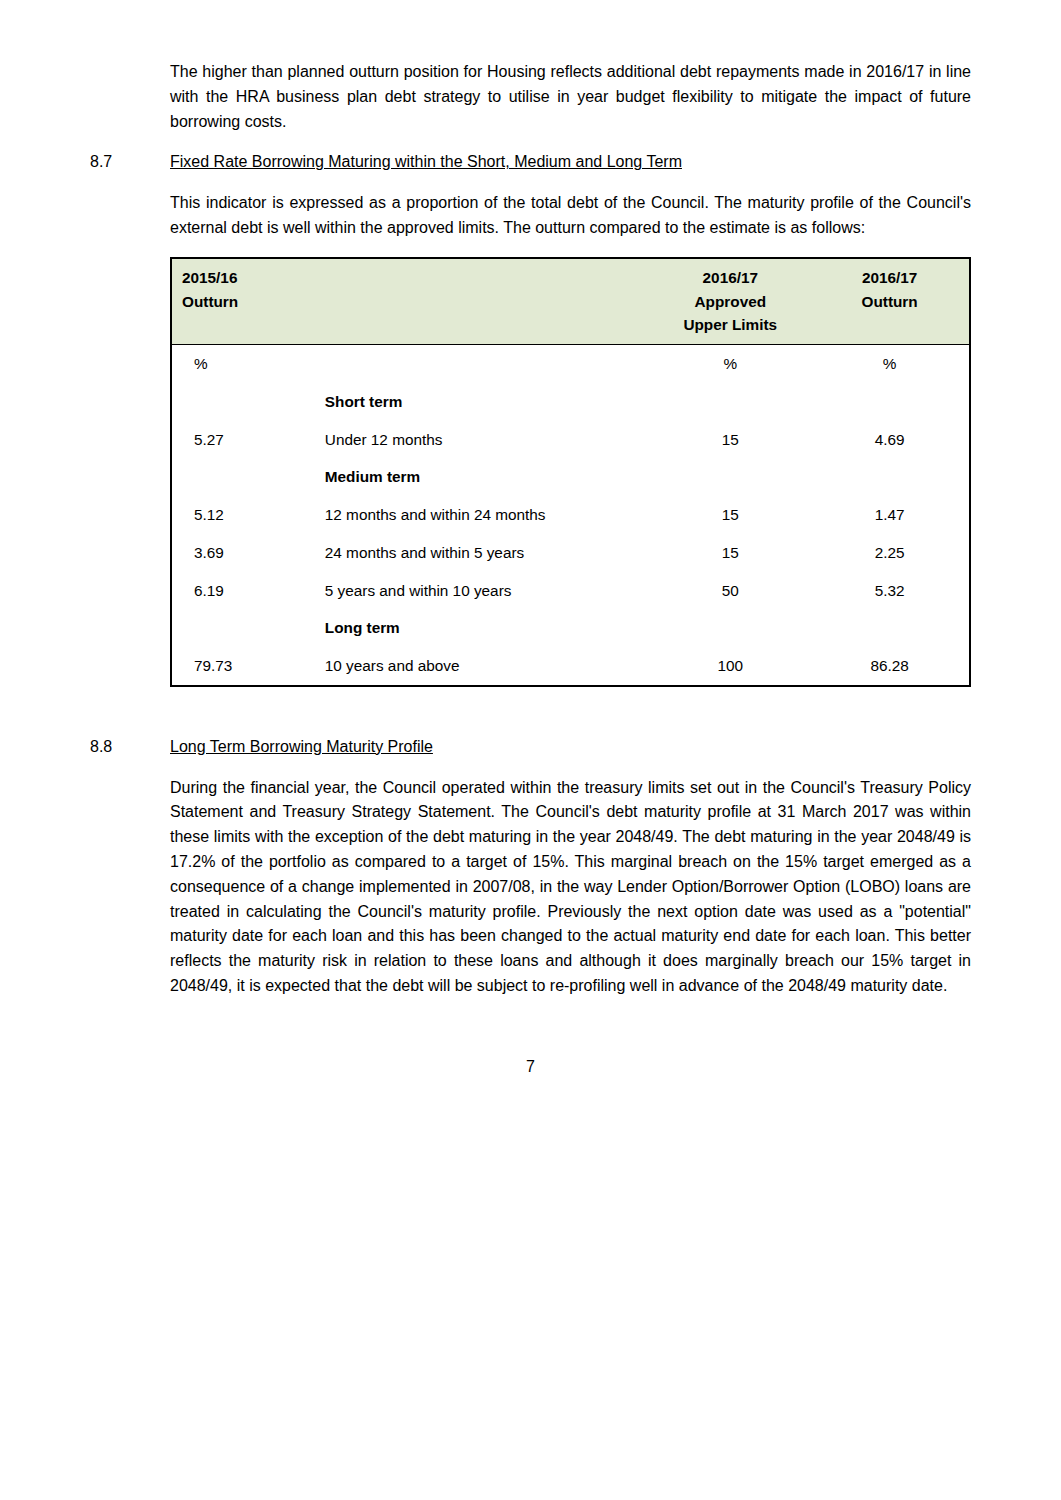The higher than planned outturn position for Housing reflects additional debt repayments made in 2016/17 in line with the HRA business plan debt strategy to utilise in year budget flexibility to mitigate the impact of future borrowing costs.
8.7
Fixed Rate Borrowing Maturing within the Short, Medium and Long Term
This indicator is expressed as a proportion of the total debt of the Council. The maturity profile of the Council's external debt is well within the approved limits. The outturn compared to the estimate is as follows:
| 2015/16 Outturn | | 2016/17 Approved Upper Limits | 2016/17 Outturn |
| --- | --- | --- | --- |
| % | | % | % |
| | Short term | | |
| 5.27 | Under 12 months | 15 | 4.69 |
| | Medium term | | |
| 5.12 | 12 months and within 24 months | 15 | 1.47 |
| 3.69 | 24 months and within 5 years | 15 | 2.25 |
| 6.19 | 5 years and within 10 years | 50 | 5.32 |
| | Long term | | |
| 79.73 | 10 years and above | 100 | 86.28 |
8.8
Long Term Borrowing Maturity Profile
During the financial year, the Council operated within the treasury limits set out in the Council's Treasury Policy Statement and Treasury Strategy Statement. The Council's debt maturity profile at 31 March 2017 was within these limits with the exception of the debt maturing in the year 2048/49. The debt maturing in the year 2048/49 is 17.2% of the portfolio as compared to a target of 15%. This marginal breach on the 15% target emerged as a consequence of a change implemented in 2007/08, in the way Lender Option/Borrower Option (LOBO) loans are treated in calculating the Council's maturity profile. Previously the next option date was used as a "potential" maturity date for each loan and this has been changed to the actual maturity end date for each loan. This better reflects the maturity risk in relation to these loans and although it does marginally breach our 15% target in 2048/49, it is expected that the debt will be subject to re-profiling well in advance of the 2048/49 maturity date.
7